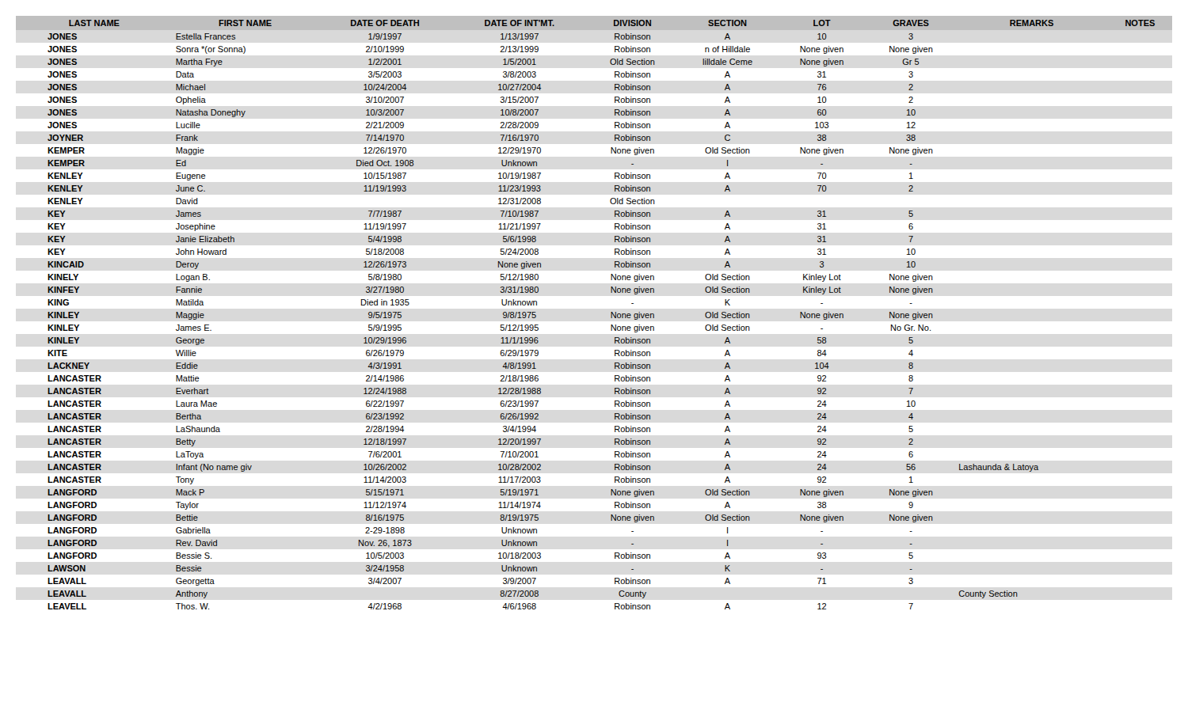| LAST NAME | FIRST NAME | DATE OF DEATH | DATE OF INT'MT. | DIVISION | SECTION | LOT | GRAVES | REMARKS | NOTES |
| --- | --- | --- | --- | --- | --- | --- | --- | --- | --- |
| JONES | Estella Frances | 1/9/1997 | 1/13/1997 | Robinson | A | 10 | 3 | | |
| JONES | Sonra *(or Sonna) | 2/10/1999 | 2/13/1999 | Robinson | n of Hilldale | None given | None given | | |
| JONES | Martha Frye | 1/2/2001 | 1/5/2001 | Old Section | lilldale Ceme | None given | Gr 5 | | |
| JONES | Data | 3/5/2003 | 3/8/2003 | Robinson | A | 31 | 3 | | |
| JONES | Michael | 10/24/2004 | 10/27/2004 | Robinson | A | 76 | 2 | | |
| JONES | Ophelia | 3/10/2007 | 3/15/2007 | Robinson | A | 10 | 2 | | |
| JONES | Natasha Doneghy | 10/3/2007 | 10/8/2007 | Robinson | A | 60 | 10 | | |
| JONES | Lucille | 2/21/2009 | 2/28/2009 | Robinson | A | 103 | 12 | | |
| JOYNER | Frank | 7/14/1970 | 7/16/1970 | Robinson | C | 38 | 38 | | |
| KEMPER | Maggie | 12/26/1970 | 12/29/1970 | None given | Old Section | None given | None given | | |
| KEMPER | Ed | Died Oct. 1908 | Unknown | - | I | - | - | | |
| KENLEY | Eugene | 10/15/1987 | 10/19/1987 | Robinson | A | 70 | 1 | | |
| KENLEY | June C. | 11/19/1993 | 11/23/1993 | Robinson | A | 70 | 2 | | |
| KENLEY | David | | 12/31/2008 | Old Section | | | | | |
| KEY | James | 7/7/1987 | 7/10/1987 | Robinson | A | 31 | 5 | | |
| KEY | Josephine | 11/19/1997 | 11/21/1997 | Robinson | A | 31 | 6 | | |
| KEY | Janie Elizabeth | 5/4/1998 | 5/6/1998 | Robinson | A | 31 | 7 | | |
| KEY | John Howard | 5/18/2008 | 5/24/2008 | Robinson | A | 31 | 10 | | |
| KINCAID | Deroy | 12/26/1973 | None given | Robinson | A | 3 | 10 | | |
| KINELY | Logan B. | 5/8/1980 | 5/12/1980 | None given | Old Section | Kinley Lot | None given | | |
| KINFEY | Fannie | 3/27/1980 | 3/31/1980 | None given | Old Section | Kinley Lot | None given | | |
| KING | Matilda | Died in 1935 | Unknown | - | K | - | - | | |
| KINLEY | Maggie | 9/5/1975 | 9/8/1975 | None given | Old Section | None given | None given | | |
| KINLEY | James E. | 5/9/1995 | 5/12/1995 | None given | Old Section | - | No Gr. No. | | |
| KINLEY | George | 10/29/1996 | 11/1/1996 | Robinson | A | 58 | 5 | | |
| KITE | Willie | 6/26/1979 | 6/29/1979 | Robinson | A | 84 | 4 | | |
| LACKNEY | Eddie | 4/3/1991 | 4/8/1991 | Robinson | A | 104 | 8 | | |
| LANCASTER | Mattie | 2/14/1986 | 2/18/1986 | Robinson | A | 92 | 8 | | |
| LANCASTER | Everhart | 12/24/1988 | 12/28/1988 | Robinson | A | 92 | 7 | | |
| LANCASTER | Laura Mae | 6/22/1997 | 6/23/1997 | Robinson | A | 24 | 10 | | |
| LANCASTER | Bertha | 6/23/1992 | 6/26/1992 | Robinson | A | 24 | 4 | | |
| LANCASTER | LaShaunda | 2/28/1994 | 3/4/1994 | Robinson | A | 24 | 5 | | |
| LANCASTER | Betty | 12/18/1997 | 12/20/1997 | Robinson | A | 92 | 2 | | |
| LANCASTER | LaToya | 7/6/2001 | 7/10/2001 | Robinson | A | 24 | 6 | | |
| LANCASTER | Infant (No name giv | 10/26/2002 | 10/28/2002 | Robinson | A | 24 | 56 | Lashaunda & Latoya | |
| LANCASTER | Tony | 11/14/2003 | 11/17/2003 | Robinson | A | 92 | 1 | | |
| LANGFORD | Mack P | 5/15/1971 | 5/19/1971 | None given | Old Section | None given | None given | | |
| LANGFORD | Taylor | 11/12/1974 | 11/14/1974 | Robinson | A | 38 | 9 | | |
| LANGFORD | Bettie | 8/16/1975 | 8/19/1975 | None given | Old Section | None given | None given | | |
| LANGFORD | Gabriella | 2-29-1898 | Unknown | - | I | - | - | | |
| LANGFORD | Rev. David | Nov. 26, 1873 | Unknown | - | I | - | - | | |
| LANGFORD | Bessie S. | 10/5/2003 | 10/18/2003 | Robinson | A | 93 | 5 | | |
| LAWSON | Bessie | 3/24/1958 | Unknown | - | K | - | - | | |
| LEAVALL | Georgetta | 3/4/2007 | 3/9/2007 | Robinson | A | 71 | 3 | | |
| LEAVALL | Anthony | | 8/27/2008 | County | | | | County Section | |
| LEAVELL | Thos. W. | 4/2/1968 | 4/6/1968 | Robinson | A | 12 | 7 | | |